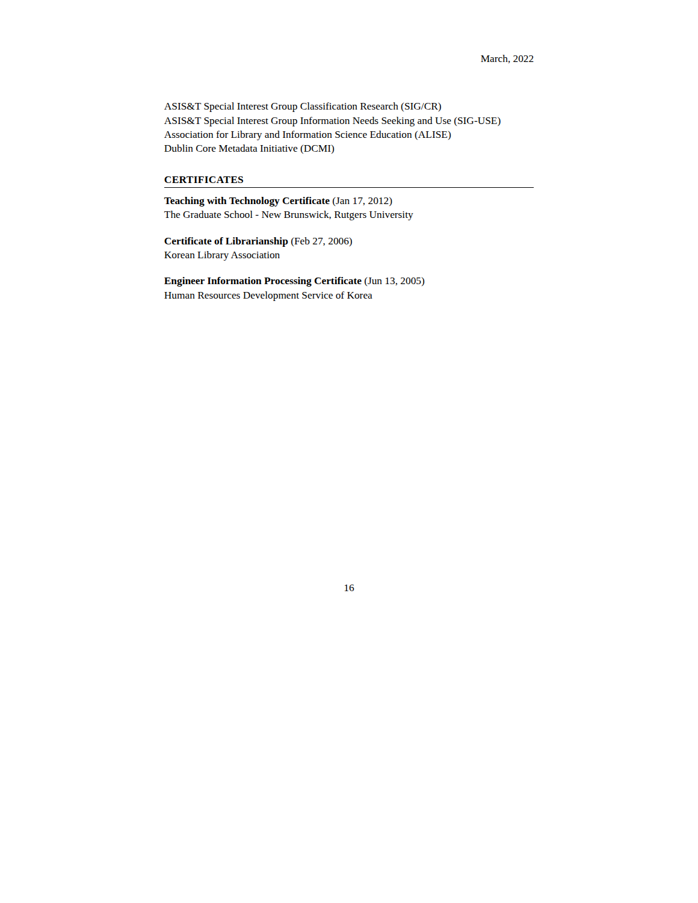March, 2022
ASIS&T Special Interest Group Classification Research (SIG/CR)
ASIS&T Special Interest Group Information Needs Seeking and Use (SIG-USE)
Association for Library and Information Science Education (ALISE)
Dublin Core Metadata Initiative (DCMI)
Certificates
Teaching with Technology Certificate (Jan 17, 2012)
The Graduate School - New Brunswick, Rutgers University
Certificate of Librarianship (Feb 27, 2006)
Korean Library Association
Engineer Information Processing Certificate (Jun 13, 2005)
Human Resources Development Service of Korea
16